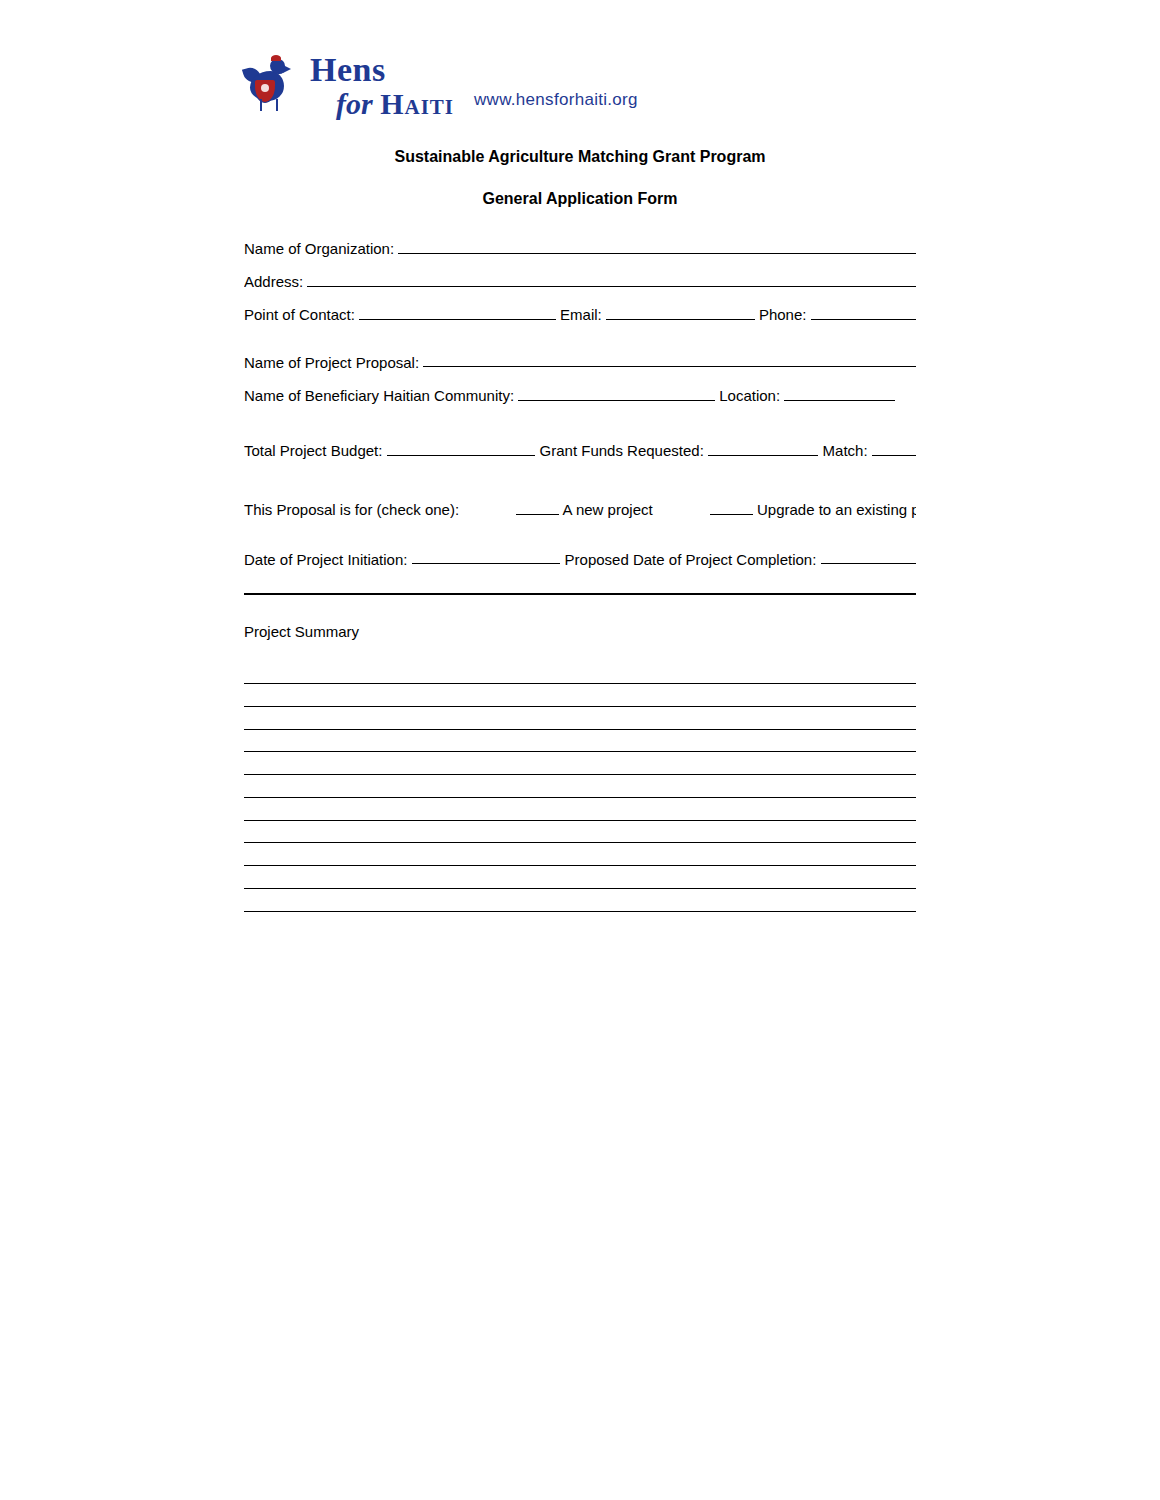Hens
for Haiti
www.hensforhaiti.org
Sustainable Agriculture Matching Grant Program
General Application Form
Name of Organization:
Address:
Point of Contact: Email: Phone:
Name of Project Proposal:
Name of Beneficiary Haitian Community: Location:
Total Project Budget: Grant Funds Requested: Match:
This Proposal is for (check one): A new project Upgrade to an existing project
Date of Project Initiation: Proposed Date of Project Completion:
Project Summary